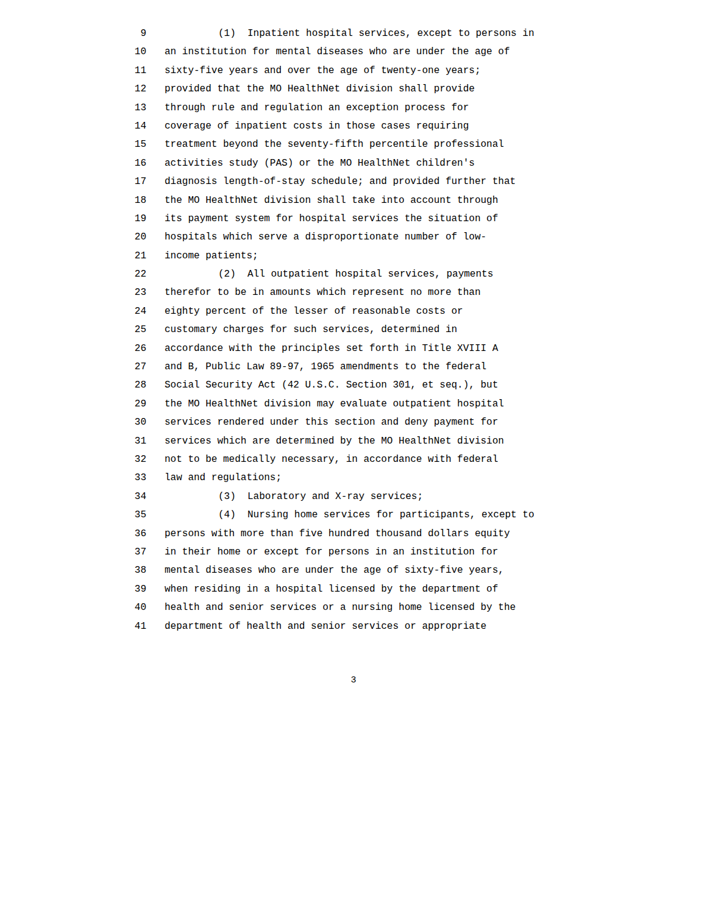(1) Inpatient hospital services, except to persons in
an institution for mental diseases who are under the age of
sixty-five years and over the age of twenty-one years;
provided that the MO HealthNet division shall provide
through rule and regulation an exception process for
coverage of inpatient costs in those cases requiring
treatment beyond the seventy-fifth percentile professional
activities study (PAS) or the MO HealthNet children's
diagnosis length-of-stay schedule; and provided further that
the MO HealthNet division shall take into account through
its payment system for hospital services the situation of
hospitals which serve a disproportionate number of low-
income patients;
(2) All outpatient hospital services, payments
therefor to be in amounts which represent no more than
eighty percent of the lesser of reasonable costs or
customary charges for such services, determined in
accordance with the principles set forth in Title XVIII A
and B, Public Law 89-97, 1965 amendments to the federal
Social Security Act (42 U.S.C. Section 301, et seq.), but
the MO HealthNet division may evaluate outpatient hospital
services rendered under this section and deny payment for
services which are determined by the MO HealthNet division
not to be medically necessary, in accordance with federal
law and regulations;
(3) Laboratory and X-ray services;
(4) Nursing home services for participants, except to
persons with more than five hundred thousand dollars equity
in their home or except for persons in an institution for
mental diseases who are under the age of sixty-five years,
when residing in a hospital licensed by the department of
health and senior services or a nursing home licensed by the
department of health and senior services or appropriate
3